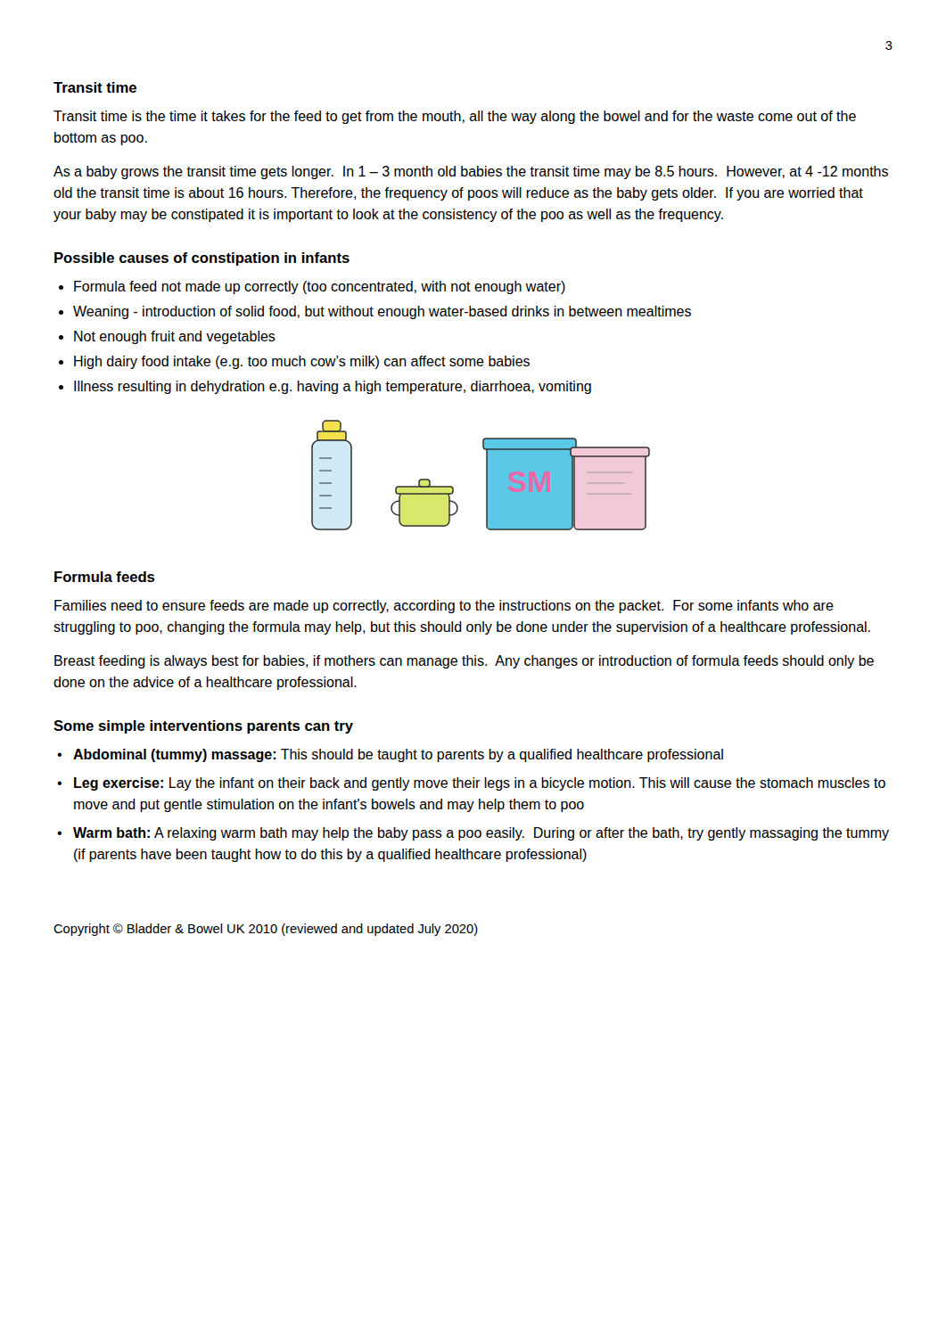3
Transit time
Transit time is the time it takes for the feed to get from the mouth, all the way along the bowel and for the waste come out of the bottom as poo.
As a baby grows the transit time gets longer. In 1 – 3 month old babies the transit time may be 8.5 hours. However, at 4 -12 months old the transit time is about 16 hours. Therefore, the frequency of poos will reduce as the baby gets older. If you are worried that your baby may be constipated it is important to look at the consistency of the poo as well as the frequency.
Possible causes of constipation in infants
Formula feed not made up correctly (too concentrated, with not enough water)
Weaning - introduction of solid food, but without enough water-based drinks in between mealtimes
Not enough fruit and vegetables
High dairy food intake (e.g. too much cow’s milk) can affect some babies
Illness resulting in dehydration e.g. having a high temperature, diarrhoea, vomiting
SM
Formula feeds
Families need to ensure feeds are made up correctly, according to the instructions on the packet. For some infants who are struggling to poo, changing the formula may help, but this should only be done under the supervision of a healthcare professional.
Breast feeding is always best for babies, if mothers can manage this. Any changes or introduction of formula feeds should only be done on the advice of a healthcare professional.
Some simple interventions parents can try
Abdominal (tummy) massage: This should be taught to parents by a qualified healthcare professional
Leg exercise: Lay the infant on their back and gently move their legs in a bicycle motion. This will cause the stomach muscles to move and put gentle stimulation on the infant's bowels and may help them to poo
Warm bath: A relaxing warm bath may help the baby pass a poo easily. During or after the bath, try gently massaging the tummy (if parents have been taught how to do this by a qualified healthcare professional)
Copyright © Bladder & Bowel UK 2010 (reviewed and updated July 2020)